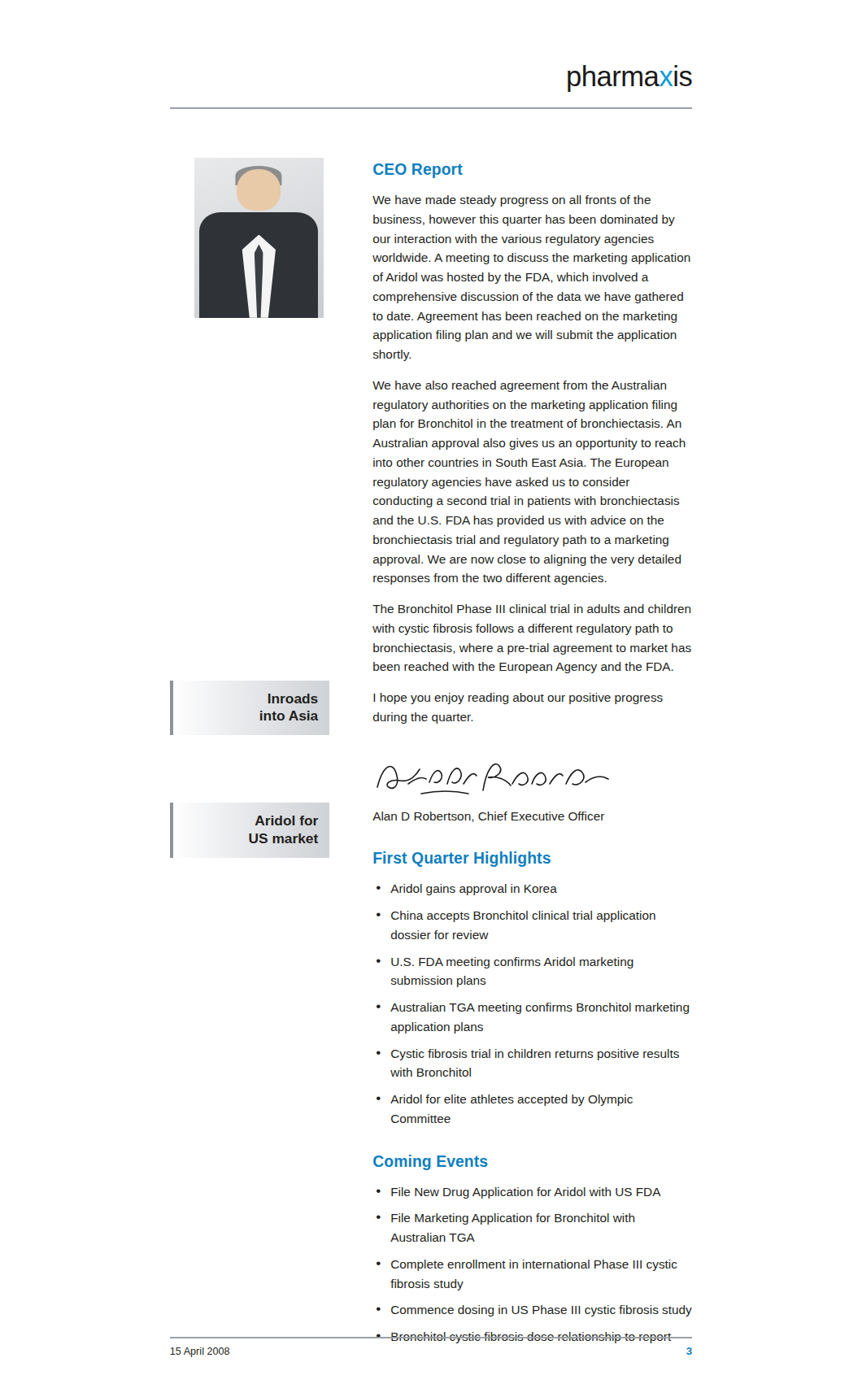pharmaxis
Inroads
into Asia
Aridol for
US market
CEO Report
We have made steady progress on all fronts of the business, however this quarter has been dominated by our interaction with the various regulatory agencies worldwide. A meeting to discuss the marketing application of Aridol was hosted by the FDA, which involved a comprehensive discussion of the data we have gathered to date. Agreement has been reached on the marketing application filing plan and we will submit the application shortly.
We have also reached agreement from the Australian regulatory authorities on the marketing application filing plan for Bronchitol in the treatment of bronchiectasis. An Australian approval also gives us an opportunity to reach into other countries in South East Asia. The European regulatory agencies have asked us to consider conducting a second trial in patients with bronchiectasis and the U.S. FDA has provided us with advice on the bronchiectasis trial and regulatory path to a marketing approval. We are now close to aligning the very detailed responses from the two different agencies.
The Bronchitol Phase III clinical trial in adults and children with cystic fibrosis follows a different regulatory path to bronchiectasis, where a pre-trial agreement to market has been reached with the European Agency and the FDA.
I hope you enjoy reading about our positive progress during the quarter.
Alan D Robertson, Chief Executive Officer
First Quarter Highlights
Aridol gains approval in Korea
China accepts Bronchitol clinical trial application dossier for review
U.S. FDA meeting confirms Aridol marketing submission plans
Australian TGA meeting confirms Bronchitol marketing application plans
Cystic fibrosis trial in children returns positive results with Bronchitol
Aridol for elite athletes accepted by Olympic Committee
Coming Events
File New Drug Application for Aridol with US FDA
File Marketing Application for Bronchitol with Australian TGA
Complete enrollment in international Phase III cystic fibrosis study
Commence dosing in US Phase III cystic fibrosis study
Bronchitol cystic fibrosis dose relationship to report
15 April 2008 3